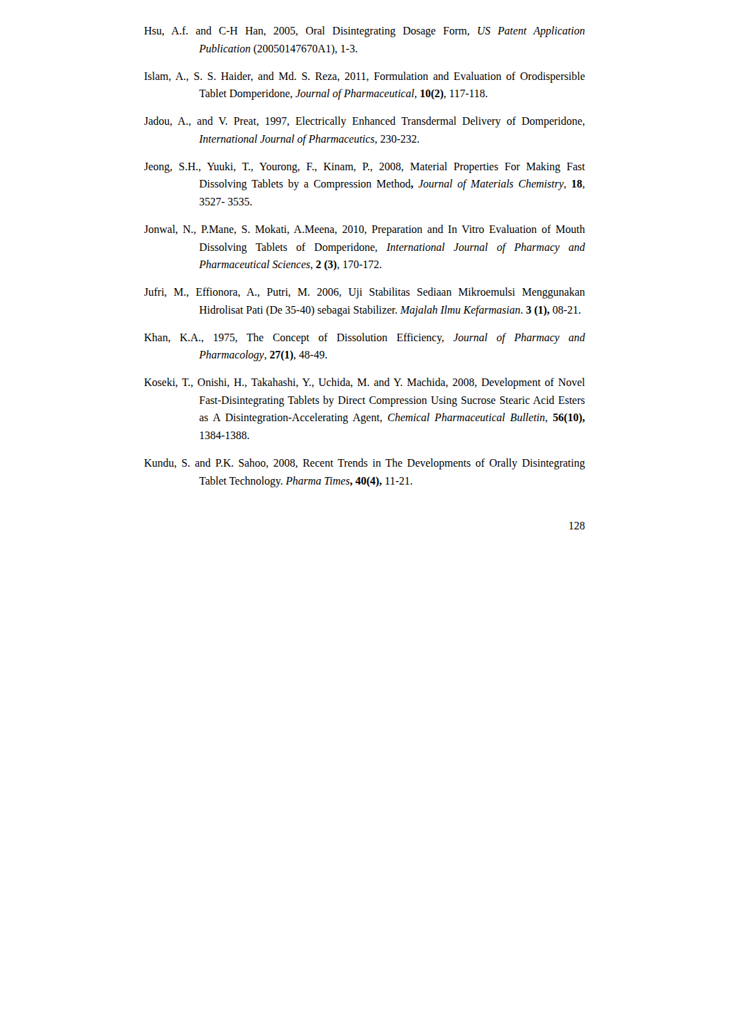Hsu, A.f. and C-H Han, 2005, Oral Disintegrating Dosage Form, US Patent Application Publication (20050147670A1), 1-3.
Islam, A., S. S. Haider, and Md. S. Reza, 2011, Formulation and Evaluation of Orodispersible Tablet Domperidone, Journal of Pharmaceutical, 10(2), 117-118.
Jadou, A., and V. Preat, 1997, Electrically Enhanced Transdermal Delivery of Domperidone, International Journal of Pharmaceutics, 230-232.
Jeong, S.H., Yuuki, T., Yourong, F., Kinam, P., 2008, Material Properties For Making Fast Dissolving Tablets by a Compression Method, Journal of Materials Chemistry, 18, 3527- 3535.
Jonwal, N., P.Mane, S. Mokati, A.Meena, 2010, Preparation and In Vitro Evaluation of Mouth Dissolving Tablets of Domperidone, International Journal of Pharmacy and Pharmaceutical Sciences, 2 (3), 170-172.
Jufri, M., Effionora, A., Putri, M. 2006, Uji Stabilitas Sediaan Mikroemulsi Menggunakan Hidrolisat Pati (De 35-40) sebagai Stabilizer. Majalah Ilmu Kefarmasian. 3 (1), 08-21.
Khan, K.A., 1975, The Concept of Dissolution Efficiency, Journal of Pharmacy and Pharmacology, 27(1), 48-49.
Koseki, T., Onishi, H., Takahashi, Y., Uchida, M. and Y. Machida, 2008, Development of Novel Fast-Disintegrating Tablets by Direct Compression Using Sucrose Stearic Acid Esters as A Disintegration-Accelerating Agent, Chemical Pharmaceutical Bulletin, 56(10), 1384-1388.
Kundu, S. and P.K. Sahoo, 2008, Recent Trends in The Developments of Orally Disintegrating Tablet Technology. Pharma Times, 40(4), 11-21.
128